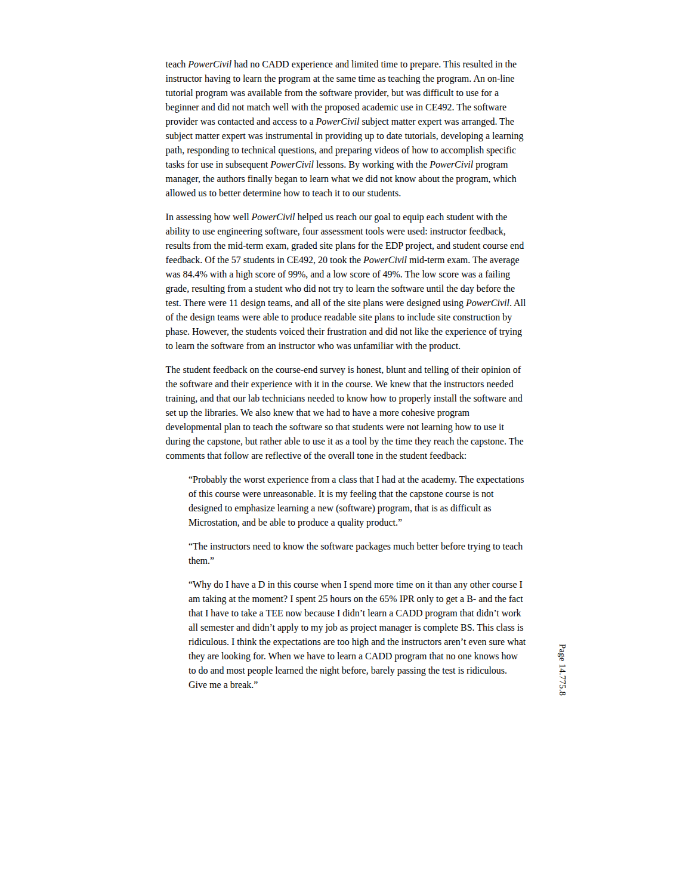teach PowerCivil had no CADD experience and limited time to prepare. This resulted in the instructor having to learn the program at the same time as teaching the program. An on-line tutorial program was available from the software provider, but was difficult to use for a beginner and did not match well with the proposed academic use in CE492. The software provider was contacted and access to a PowerCivil subject matter expert was arranged. The subject matter expert was instrumental in providing up to date tutorials, developing a learning path, responding to technical questions, and preparing videos of how to accomplish specific tasks for use in subsequent PowerCivil lessons. By working with the PowerCivil program manager, the authors finally began to learn what we did not know about the program, which allowed us to better determine how to teach it to our students.
In assessing how well PowerCivil helped us reach our goal to equip each student with the ability to use engineering software, four assessment tools were used: instructor feedback, results from the mid-term exam, graded site plans for the EDP project, and student course end feedback. Of the 57 students in CE492, 20 took the PowerCivil mid-term exam. The average was 84.4% with a high score of 99%, and a low score of 49%. The low score was a failing grade, resulting from a student who did not try to learn the software until the day before the test. There were 11 design teams, and all of the site plans were designed using PowerCivil. All of the design teams were able to produce readable site plans to include site construction by phase. However, the students voiced their frustration and did not like the experience of trying to learn the software from an instructor who was unfamiliar with the product.
The student feedback on the course-end survey is honest, blunt and telling of their opinion of the software and their experience with it in the course. We knew that the instructors needed training, and that our lab technicians needed to know how to properly install the software and set up the libraries. We also knew that we had to have a more cohesive program developmental plan to teach the software so that students were not learning how to use it during the capstone, but rather able to use it as a tool by the time they reach the capstone. The comments that follow are reflective of the overall tone in the student feedback:
“Probably the worst experience from a class that I had at the academy. The expectations of this course were unreasonable. It is my feeling that the capstone course is not designed to emphasize learning a new (software) program, that is as difficult as Microstation, and be able to produce a quality product.”
“The instructors need to know the software packages much better before trying to teach them.”
“Why do I have a D in this course when I spend more time on it than any other course I am taking at the moment? I spent 25 hours on the 65% IPR only to get a B- and the fact that I have to take a TEE now because I didn’t learn a CADD program that didn’t work all semester and didn’t apply to my job as project manager is complete BS. This class is ridiculous. I think the expectations are too high and the instructors aren’t even sure what they are looking for. When we have to learn a CADD program that no one knows how to do and most people learned the night before, barely passing the test is ridiculous. Give me a break.”
Page 14.775.8